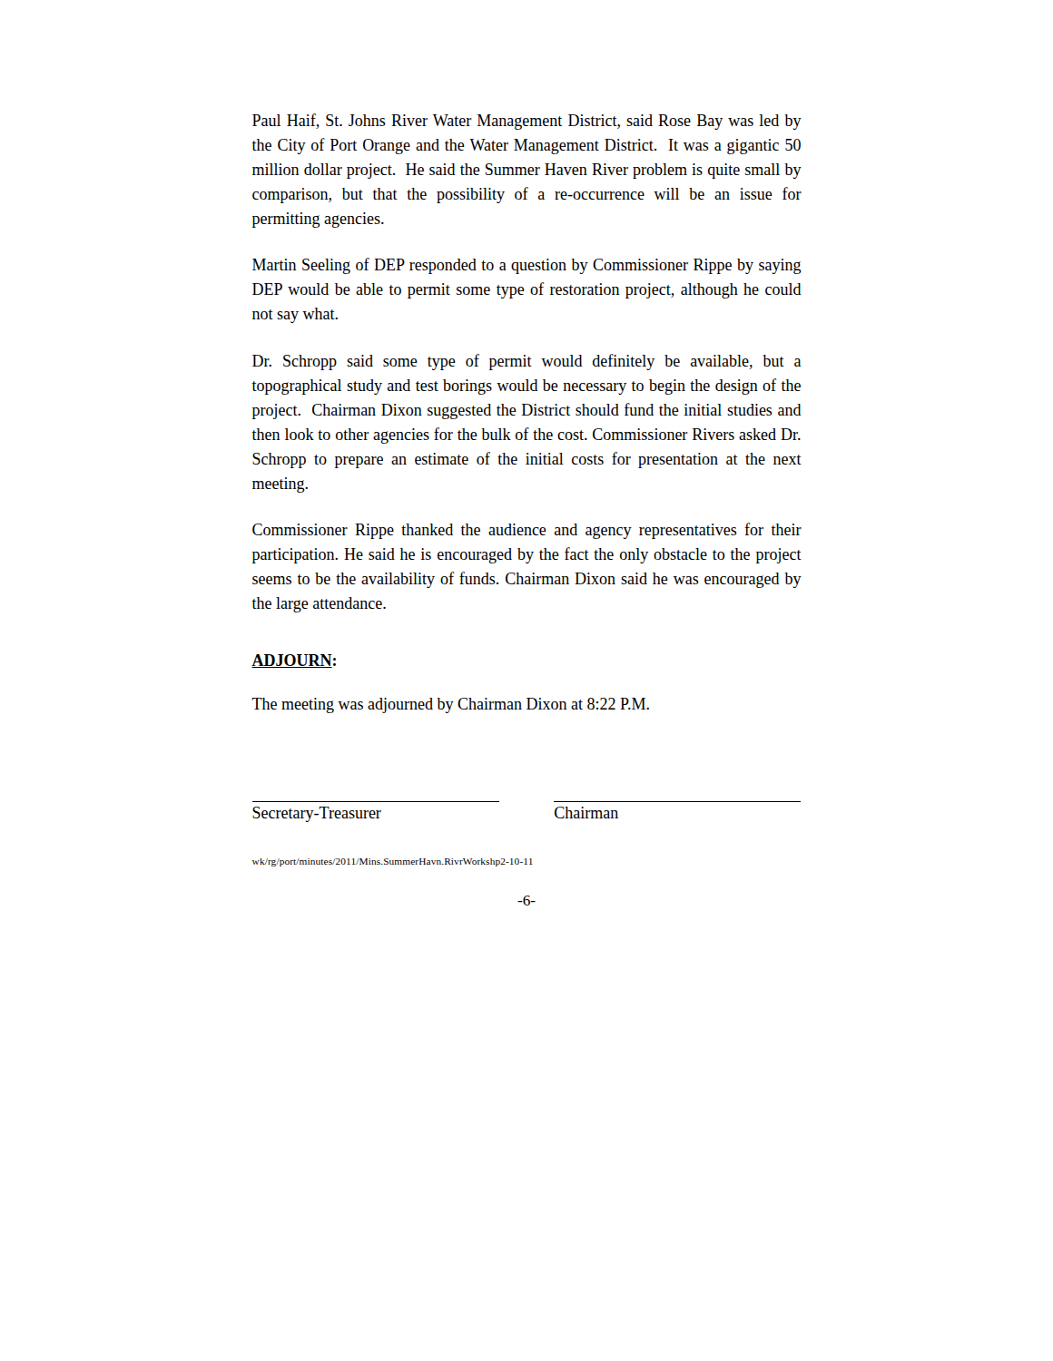Paul Haif, St. Johns River Water Management District, said Rose Bay was led by the City of Port Orange and the Water Management District. It was a gigantic 50 million dollar project. He said the Summer Haven River problem is quite small by comparison, but that the possibility of a re-occurrence will be an issue for permitting agencies.
Martin Seeling of DEP responded to a question by Commissioner Rippe by saying DEP would be able to permit some type of restoration project, although he could not say what.
Dr. Schropp said some type of permit would definitely be available, but a topographical study and test borings would be necessary to begin the design of the project. Chairman Dixon suggested the District should fund the initial studies and then look to other agencies for the bulk of the cost. Commissioner Rivers asked Dr. Schropp to prepare an estimate of the initial costs for presentation at the next meeting.
Commissioner Rippe thanked the audience and agency representatives for their participation. He said he is encouraged by the fact the only obstacle to the project seems to be the availability of funds. Chairman Dixon said he was encouraged by the large attendance.
ADJOURN:
The meeting was adjourned by Chairman Dixon at 8:22 P.M.
Secretary-Treasurer
Chairman
wk/rg/port/minutes/2011/Mins.SummerHavn.RivrWorkshp2-10-11
-6-